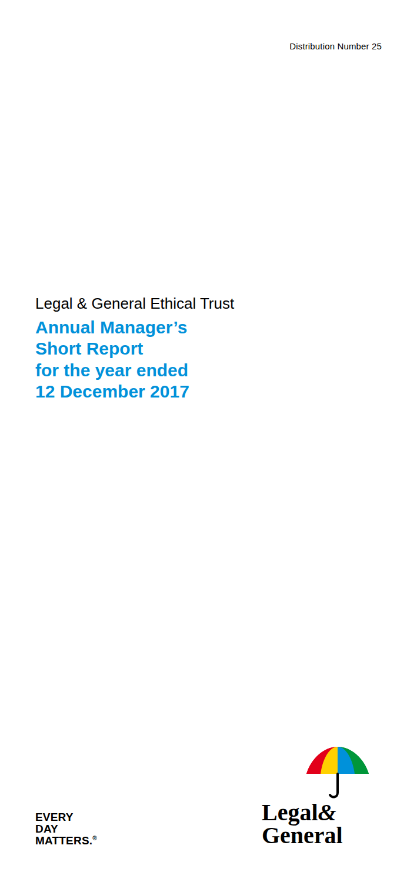Distribution Number 25
Legal & General Ethical Trust
Annual Manager’s Short Report for the year ended 12 December 2017
EVERY DAY MATTERS.®
Legal& General